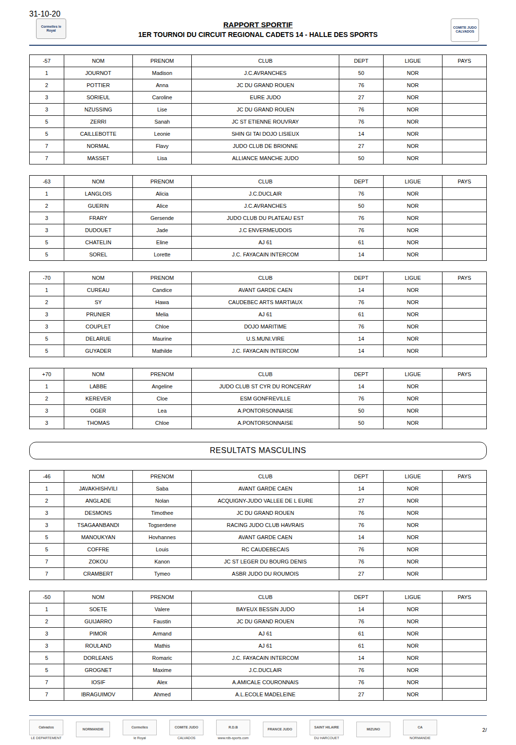31-10-20
Cormelles le Royal
RAPPORT SPORTIF
1ER TOURNOI DU CIRCUIT REGIONAL CADETS 14 - HALLE DES SPORTS
COMITE JUDO CALVADOS
| -57 | NOM | PRENOM | CLUB | DEPT | LIGUE | PAYS |
| --- | --- | --- | --- | --- | --- | --- |
| 1 | JOURNOT | Madison | J.C.AVRANCHES | 50 | NOR | |
| 2 | POTTIER | Anna | JC DU GRAND ROUEN | 76 | NOR | |
| 3 | SORIEUL | Caroline | EURE JUDO | 27 | NOR | |
| 3 | NZUSSING | Lise | JC DU GRAND ROUEN | 76 | NOR | |
| 5 | ZERRI | Sanah | JC ST ETIENNE ROUVRAY | 76 | NOR | |
| 5 | CAILLEBOTTE | Leonie | SHIN GI TAI DOJO LISIEUX | 14 | NOR | |
| 7 | NORMAL | Flavy | JUDO CLUB DE BRIONNE | 27 | NOR | |
| 7 | MASSET | Lisa | ALLIANCE MANCHE JUDO | 50 | NOR | |
| -63 | NOM | PRENOM | CLUB | DEPT | LIGUE | PAYS |
| --- | --- | --- | --- | --- | --- | --- |
| 1 | LANGLOIS | Alicia | J.C.DUCLAIR | 76 | NOR | |
| 2 | GUERIN | Alice | J.C.AVRANCHES | 50 | NOR | |
| 3 | FRARY | Gersende | JUDO CLUB DU PLATEAU EST | 76 | NOR | |
| 3 | DUDOUET | Jade | J.C ENVERMEUDOIS | 76 | NOR | |
| 5 | CHATELIN | Eline | AJ 61 | 61 | NOR | |
| 5 | SOREL | Lorette | J.C. FAYACAIN INTERCOM | 14 | NOR | |
| -70 | NOM | PRENOM | CLUB | DEPT | LIGUE | PAYS |
| --- | --- | --- | --- | --- | --- | --- |
| 1 | CUREAU | Candice | AVANT GARDE CAEN | 14 | NOR | |
| 2 | SY | Hawa | CAUDEBEC ARTS MARTIAUX | 76 | NOR | |
| 3 | PRUNIER | Melia | AJ 61 | 61 | NOR | |
| 3 | COUPLET | Chloe | DOJO MARITIME | 76 | NOR | |
| 5 | DELARUE | Maurine | U.S.MUNI.VIRE | 14 | NOR | |
| 5 | GUYADER | Mathilde | J.C. FAYACAIN INTERCOM | 14 | NOR | |
| +70 | NOM | PRENOM | CLUB | DEPT | LIGUE | PAYS |
| --- | --- | --- | --- | --- | --- | --- |
| 1 | LABBE | Angeline | JUDO CLUB ST CYR DU RONCERAY | 14 | NOR | |
| 2 | KEREVER | Cloe | ESM GONFREVILLE | 76 | NOR | |
| 3 | OGER | Lea | A.PONTORSONNAISE | 50 | NOR | |
| 3 | THOMAS | Chloe | A.PONTORSONNAISE | 50 | NOR | |
RESULTATS MASCULINS
| -46 | NOM | PRENOM | CLUB | DEPT | LIGUE | PAYS |
| --- | --- | --- | --- | --- | --- | --- |
| 1 | JAVAKHISHVILI | Saba | AVANT GARDE CAEN | 14 | NOR | |
| 2 | ANGLADE | Nolan | ACQUIGNY-JUDO VALLEE DE L EURE | 27 | NOR | |
| 3 | DESMONS | Timothee | JC DU GRAND ROUEN | 76 | NOR | |
| 3 | TSAGAANBANDI | Togserdene | RACING JUDO CLUB HAVRAIS | 76 | NOR | |
| 5 | MANOUKYAN | Hovhannes | AVANT GARDE CAEN | 14 | NOR | |
| 5 | COFFRE | Louis | RC CAUDEBECAIS | 76 | NOR | |
| 7 | ZOKOU | Kanon | JC ST LEGER DU BOURG DENIS | 76 | NOR | |
| 7 | CRAMBERT | Tymeo | ASBR JUDO DU ROUMOIS | 27 | NOR | |
| -50 | NOM | PRENOM | CLUB | DEPT | LIGUE | PAYS |
| --- | --- | --- | --- | --- | --- | --- |
| 1 | SOETE | Valere | BAYEUX BESSIN JUDO | 14 | NOR | |
| 2 | GUIJARRO | Faustin | JC DU GRAND ROUEN | 76 | NOR | |
| 3 | PIMOR | Armand | AJ 61 | 61 | NOR | |
| 3 | ROULAND | Mathis | AJ 61 | 61 | NOR | |
| 5 | DORLEANS | Romaric | J.C. FAYACAIN INTERCOM | 14 | NOR | |
| 5 | GROGNET | Maxime | J.C.DUCLAIR | 76 | NOR | |
| 7 | IOSIF | Alex | A.AMICALE COURONNAIS | 76 | NOR | |
| 7 | IBRAGUIMOV | Ahmed | A.L.ECOLE MADELEINE | 27 | NOR | |
Calvados LE DEPARTEMENT
NORMANDIE
Cormellesle Royal
COMITE JUDOCALVADOS
R.D.Bwww.rdb-sports.com
FRANCE JUDO
SAINT HILAIREDU HARCOUET
MIZUNO
CANORMANDIE
2/